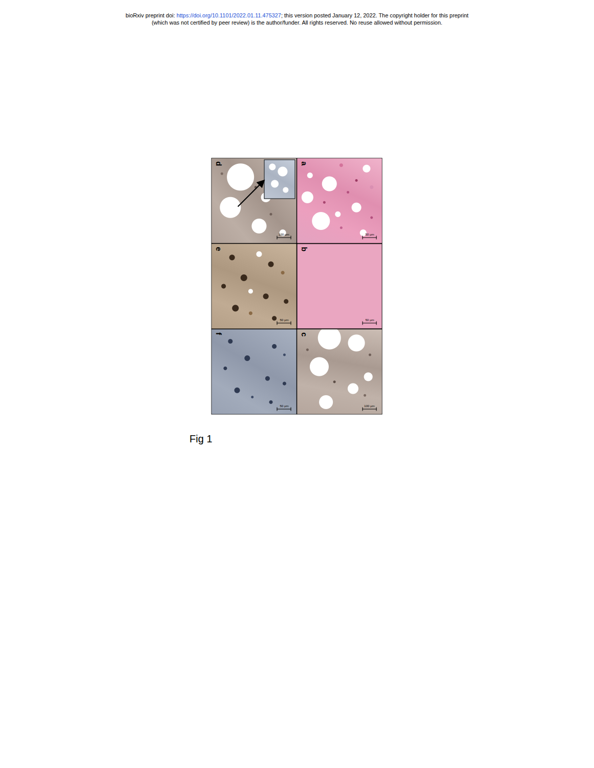bioRxiv preprint doi: https://doi.org/10.1101/2022.01.11.475327; this version posted January 12, 2022. The copyright holder for this preprint
(which was not certified by peer review) is the author/funder. All rights reserved. No reuse allowed without permission.
50 µm
a
50 µm
b
100 µm
c
100 µm
d
50 µm
e
50 µm
f
Fig 1